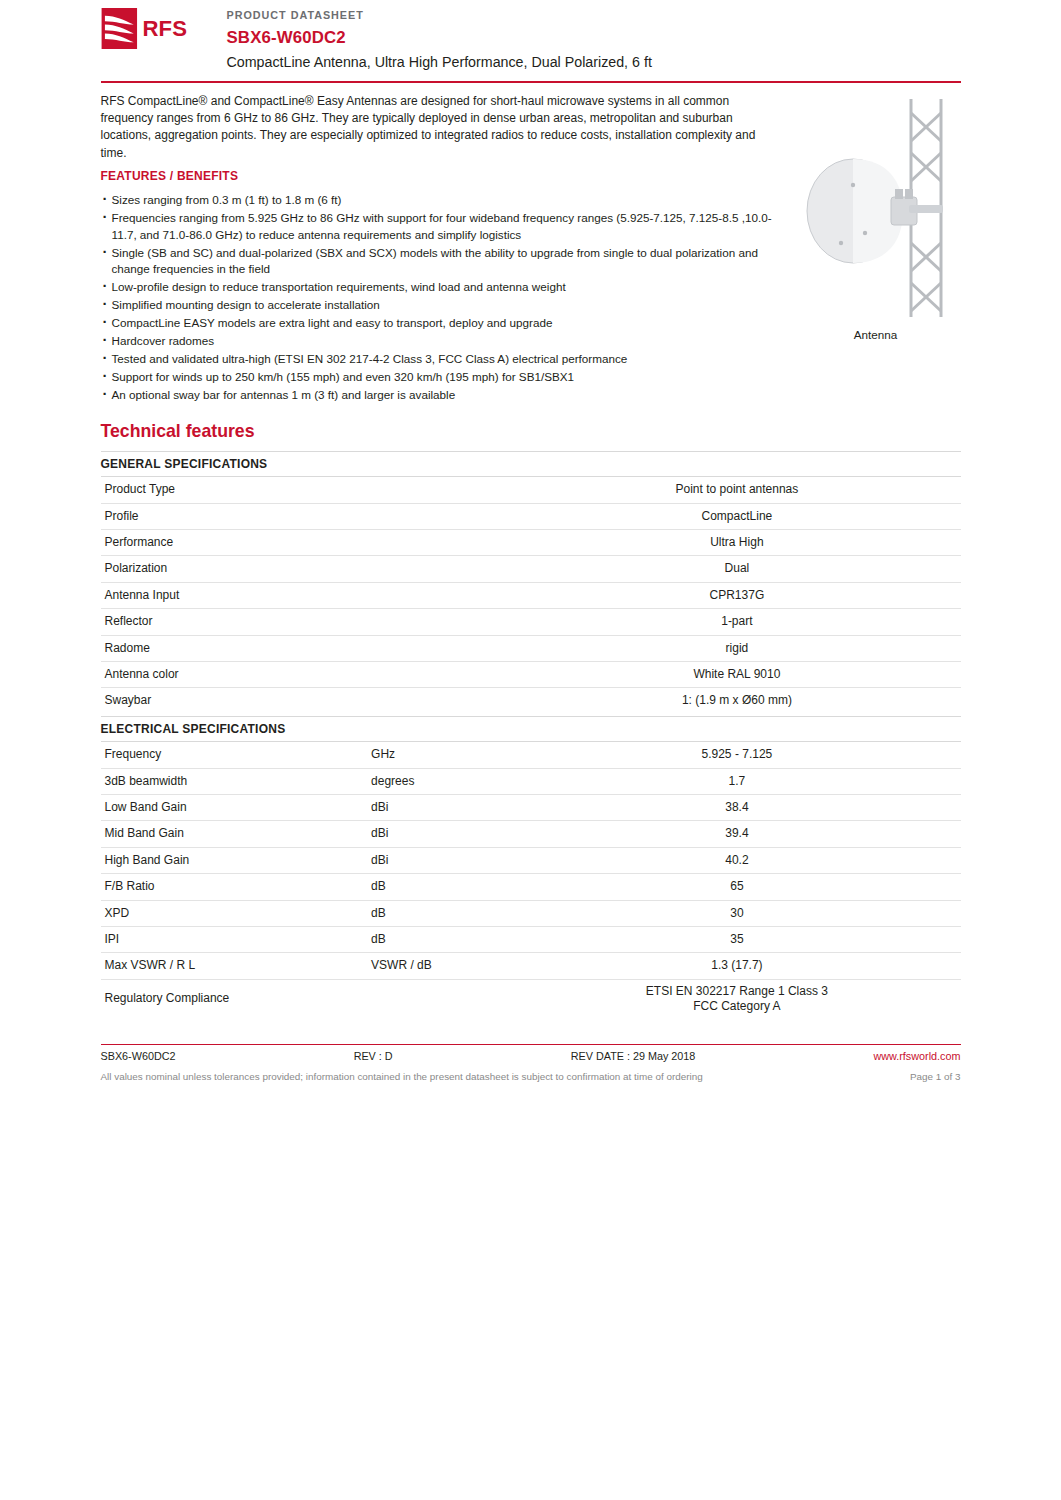RFS
Product datasheet
SBX6-W60DC2
CompactLine Antenna, Ultra High Performance, Dual Polarized, 6 ft
RFS CompactLine® and CompactLine® Easy Antennas are designed for short-haul microwave systems in all common frequency ranges from 6 GHz to 86 GHz. They are typically deployed in dense urban areas, metropolitan and suburban locations, aggregation points. They are especially optimized to integrated radios to reduce costs, installation complexity and time.
FEATURES / BENEFITS
Sizes ranging from 0.3 m (1 ft) to 1.8 m (6 ft)
Frequencies ranging from 5.925 GHz to 86 GHz with support for four wideband frequency ranges (5.925-7.125, 7.125-8.5 ,10.0-11.7, and 71.0-86.0 GHz) to reduce antenna requirements and simplify logistics
Single (SB and SC) and dual-polarized (SBX and SCX) models with the ability to upgrade from single to dual polarization and change frequencies in the field
Low-profile design to reduce transportation requirements, wind load and antenna weight
Simplified mounting design to accelerate installation
CompactLine EASY models are extra light and easy to transport, deploy and upgrade
Hardcover radomes
Tested and validated ultra-high (ETSI EN 302 217-4-2 Class 3, FCC Class A) electrical performance
Support for winds up to 250 km/h (155 mph) and even 320 km/h (195 mph) for SB1/SBX1
An optional sway bar for antennas 1 m (3 ft) and larger is available
Antenna
Technical features
GENERAL SPECIFICATIONS
| Product Type | | Point to point antennas |
| Profile | | CompactLine |
| Performance | | Ultra High |
| Polarization | | Dual |
| Antenna Input | | CPR137G |
| Reflector | | 1-part |
| Radome | | rigid |
| Antenna color | | White RAL 9010 |
| Swaybar | | 1: (1.9 m x Ø60 mm) |
ELECTRICAL SPECIFICATIONS
| Frequency | GHz | 5.925 - 7.125 |
| 3dB beamwidth | degrees | 1.7 |
| Low Band Gain | dBi | 38.4 |
| Mid Band Gain | dBi | 39.4 |
| High Band Gain | dBi | 40.2 |
| F/B Ratio | dB | 65 |
| XPD | dB | 30 |
| IPI | dB | 35 |
| Max VSWR / R L | VSWR / dB | 1.3 (17.7) |
| Regulatory Compliance | | ETSI EN 302217 Range 1 Class 3 FCC Category A |
SBX6-W60DC2 REV : D REV DATE : 29 May 2018 www.rfsworld.com
All values nominal unless tolerances provided; information contained in the present datasheet is subject to confirmation at time of ordering
Page 1 of 3